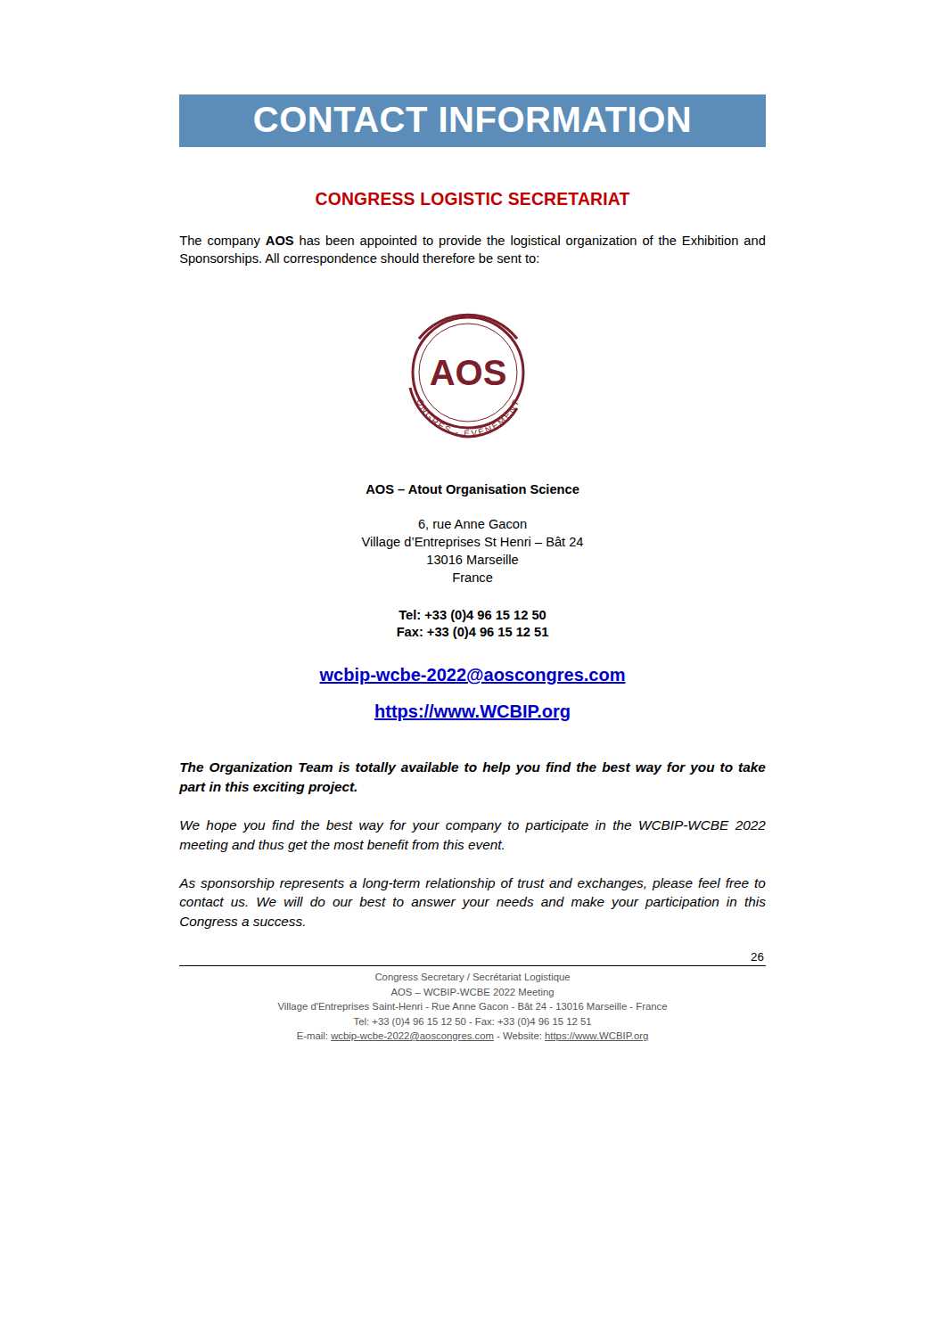CONTACT INFORMATION
CONGRESS LOGISTIC SECRETARIAT
The company AOS has been appointed to provide the logistical organization of the Exhibition and Sponsorships. All correspondence should therefore be sent to:
AOS CONGRÈS - ÉVÉNEMENTS
AOS – Atout Organisation Science
6, rue Anne Gacon
Village d’Entreprises St Henri – Bât 24
13016 Marseille
France
Tel: +33 (0)4 96 15 12 50
Fax: +33 (0)4 96 15 12 51
wcbip-wcbe-2022@aoscongres.com
https://www.WCBIP.org
The Organization Team is totally available to help you find the best way for you to take part in this exciting project.
We hope you find the best way for your company to participate in the WCBIP-WCBE 2022 meeting and thus get the most benefit from this event.
As sponsorship represents a long-term relationship of trust and exchanges, please feel free to contact us. We will do our best to answer your needs and make your participation in this Congress a success.
26
Congress Secretary / Secrétariat Logistique
AOS – WCBIP-WCBE 2022 Meeting
Village d'Entreprises Saint-Henri - Rue Anne Gacon - Bât 24 - 13016 Marseille - France
Tel: +33 (0)4 96 15 12 50 - Fax: +33 (0)4 96 15 12 51
E-mail: wcbip-wcbe-2022@aoscongres.com - Website: https://www.WCBIP.org